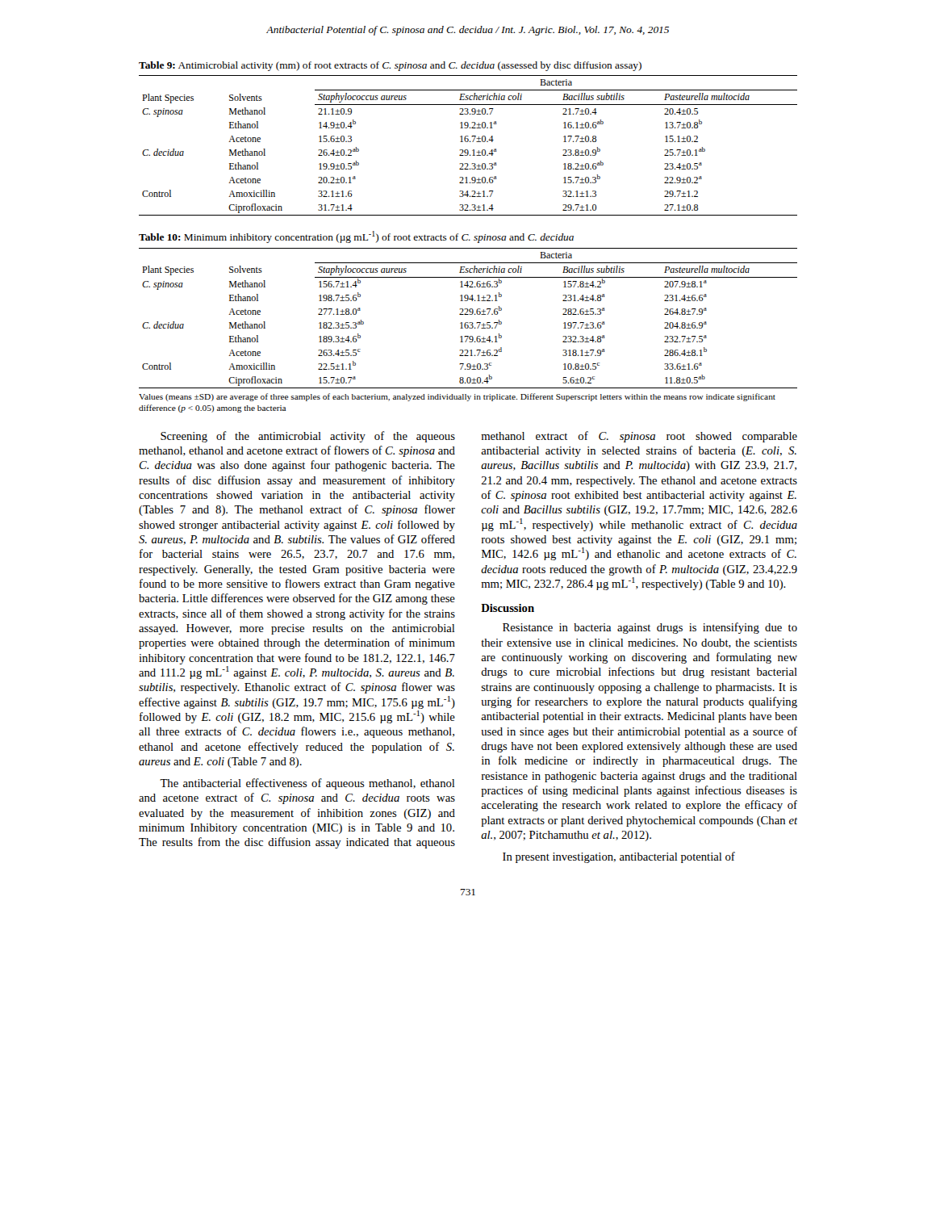Antibacterial Potential of C. spinosa and C. decidua / Int. J. Agric. Biol., Vol. 17, No. 4, 2015
Table 9: Antimicrobial activity (mm) of root extracts of C. spinosa and C. decidua (assessed by disc diffusion assay)
| Plant Species | Solvents | Bacteria |
| --- | --- | --- |
| Staphylococcus aureus | Escherichia coli | Bacillus subtilis | Pasteurella multocida |
| C. spinosa | Methanol | 21.1±0.9 | 23.9±0.7 | 21.7±0.4 | 20.4±0.5 |
| | Ethanol | 14.9±0.4 b | 19.2±0.1 a | 16.1±0.6 ab | 13.7±0.8 b |
| | Acetone | 15.6±0.3 | 16.7±0.4 | 17.7±0.8 | 15.1±0.2 |
| C. decidua | Methanol | 26.4±0.2 ab | 29.1±0.4 a | 23.8±0.9 b | 25.7±0.1 ab |
| | Ethanol | 19.9±0.5 ab | 22.3±0.3 a | 18.2±0.6 ab | 23.4±0.5 a |
| | Acetone | 20.2±0.1 a | 21.9±0.6 a | 15.7±0.3 b | 22.9±0.2 a |
| Control | Amoxicillin | 32.1±1.6 | 34.2±1.7 | 32.1±1.3 | 29.7±1.2 |
| | Ciprofloxacin | 31.7±1.4 | 32.3±1.4 | 29.7±1.0 | 27.1±0.8 |
Table 10: Minimum inhibitory concentration (µg mL-1) of root extracts of C. spinosa and C. decidua
| Plant Species | Solvents | Bacteria |
| --- | --- | --- |
| Staphylococcus aureus | Escherichia coli | Bacillus subtilis | Pasteurella multocida |
| C. spinosa | Methanol | 156.7±1.4 b | 142.6±6.3 b | 157.8±4.2 b | 207.9±8.1 a |
| | Ethanol | 198.7±5.6 b | 194.1±2.1 b | 231.4±4.8 a | 231.4±6.6 a |
| | Acetone | 277.1±8.0 a | 229.6±7.6 b | 282.6±5.3 a | 264.8±7.9 a |
| C. decidua | Methanol | 182.3±5.3 ab | 163.7±5.7 b | 197.7±3.6 a | 204.8±6.9 a |
| | Ethanol | 189.3±4.6 b | 179.6±4.1 b | 232.3±4.8 a | 232.7±7.5 a |
| | Acetone | 263.4±5.5 c | 221.7±6.2 d | 318.1±7.9 a | 286.4±8.1 b |
| Control | Amoxicillin | 22.5±1.1 b | 7.9±0.3 c | 10.8±0.5 c | 33.6±1.6 a |
| | Ciprofloxacin | 15.7±0.7 a | 8.0±0.4 b | 5.6±0.2 c | 11.8±0.5 ab |
Values (means ±SD) are average of three samples of each bacterium, analyzed individually in triplicate. Different Superscript letters within the means row indicate significant difference (p < 0.05) among the bacteria
Screening of the antimicrobial activity of the aqueous methanol, ethanol and acetone extract of flowers of C. spinosa and C. decidua was also done against four pathogenic bacteria. The results of disc diffusion assay and measurement of inhibitory concentrations showed variation in the antibacterial activity (Tables 7 and 8). The methanol extract of C. spinosa flower showed stronger antibacterial activity against E. coli followed by S. aureus, P. multocida and B. subtilis. The values of GIZ offered for bacterial stains were 26.5, 23.7, 20.7 and 17.6 mm, respectively. Generally, the tested Gram positive bacteria were found to be more sensitive to flowers extract than Gram negative bacteria. Little differences were observed for the GIZ among these extracts, since all of them showed a strong activity for the strains assayed. However, more precise results on the antimicrobial properties were obtained through the determination of minimum inhibitory concentration that were found to be 181.2, 122.1, 146.7 and 111.2 µg mL-1 against E. coli, P. multocida, S. aureus and B. subtilis, respectively. Ethanolic extract of C. spinosa flower was effective against B. subtilis (GIZ, 19.7 mm; MIC, 175.6 µg mL-1) followed by E. coli (GIZ, 18.2 mm, MIC, 215.6 µg mL-1) while all three extracts of C. decidua flowers i.e., aqueous methanol, ethanol and acetone effectively reduced the population of S. aureus and E. coli (Table 7 and 8).
The antibacterial effectiveness of aqueous methanol, ethanol and acetone extract of C. spinosa and C. decidua roots was evaluated by the measurement of inhibition zones (GIZ) and minimum Inhibitory concentration (MIC) is in Table 9 and 10. The results from the disc diffusion assay indicated that aqueous methanol extract of C. spinosa root showed comparable antibacterial activity in selected strains of bacteria (E. coli, S. aureus, Bacillus subtilis and P. multocida) with GIZ 23.9, 21.7, 21.2 and 20.4 mm, respectively. The ethanol and acetone extracts of C. spinosa root exhibited best antibacterial activity against E. coli and Bacillus subtilis (GIZ, 19.2, 17.7mm; MIC, 142.6, 282.6 µg mL-1, respectively) while methanolic extract of C. decidua roots showed best activity against the E. coli (GIZ, 29.1 mm; MIC, 142.6 µg mL-1) and ethanolic and acetone extracts of C. decidua roots reduced the growth of P. multocida (GIZ, 23.4,22.9 mm; MIC, 232.7, 286.4 µg mL-1, respectively) (Table 9 and 10).
Discussion
Resistance in bacteria against drugs is intensifying due to their extensive use in clinical medicines. No doubt, the scientists are continuously working on discovering and formulating new drugs to cure microbial infections but drug resistant bacterial strains are continuously opposing a challenge to pharmacists. It is urging for researchers to explore the natural products qualifying antibacterial potential in their extracts. Medicinal plants have been used in since ages but their antimicrobial potential as a source of drugs have not been explored extensively although these are used in folk medicine or indirectly in pharmaceutical drugs. The resistance in pathogenic bacteria against drugs and the traditional practices of using medicinal plants against infectious diseases is accelerating the research work related to explore the efficacy of plant extracts or plant derived phytochemical compounds (Chan et al., 2007; Pitchamuthu et al., 2012).
In present investigation, antibacterial potential of
731